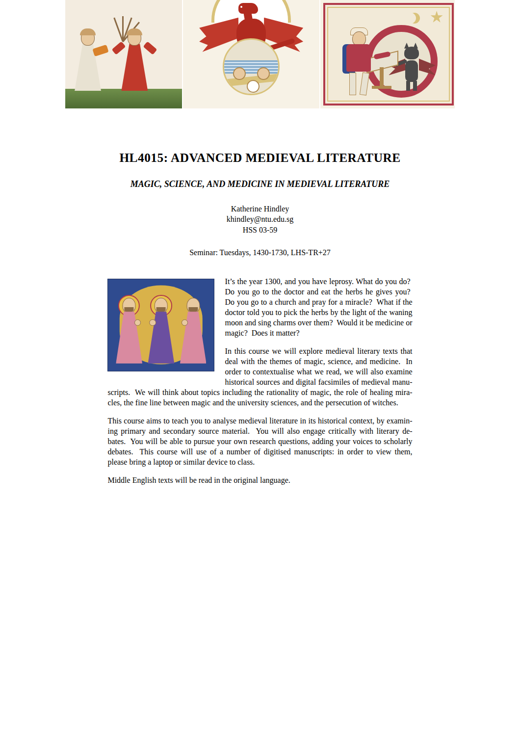HL4015: Advanced Medieval Literature
Magic, Science, and Medicine in Medieval Literature
Katherine Hindley
khindley@ntu.edu.sg
HSS 03-59
Seminar: Tuesdays, 1430-1730, LHS-TR+27
It’s the year 1300, and you have leprosy. What do you do? Do you go to the doctor and eat the herbs he gives you? Do you go to a church and pray for a miracle? What if the doctor told you to pick the herbs by the light of the waning moon and sing charms over them? Would it be medicine or magic? Does it matter?
In this course we will explore medieval literary texts that deal with the themes of magic, science, and medicine. In order to contextualise what we read, we will also examine historical sources and digital facsimiles of medieval manuscripts. We will think about topics including the rationality of magic, the role of healing miracles, the fine line between magic and the university sciences, and the persecution of witches.
This course aims to teach you to analyse medieval literature in its historical context, by examining primary and secondary source material. You will also engage critically with literary debates. You will be able to pursue your own research questions, adding your voices to scholarly debates. This course will use of a number of digitised manuscripts: in order to view them, please bring a laptop or similar device to class.
Middle English texts will be read in the original language.